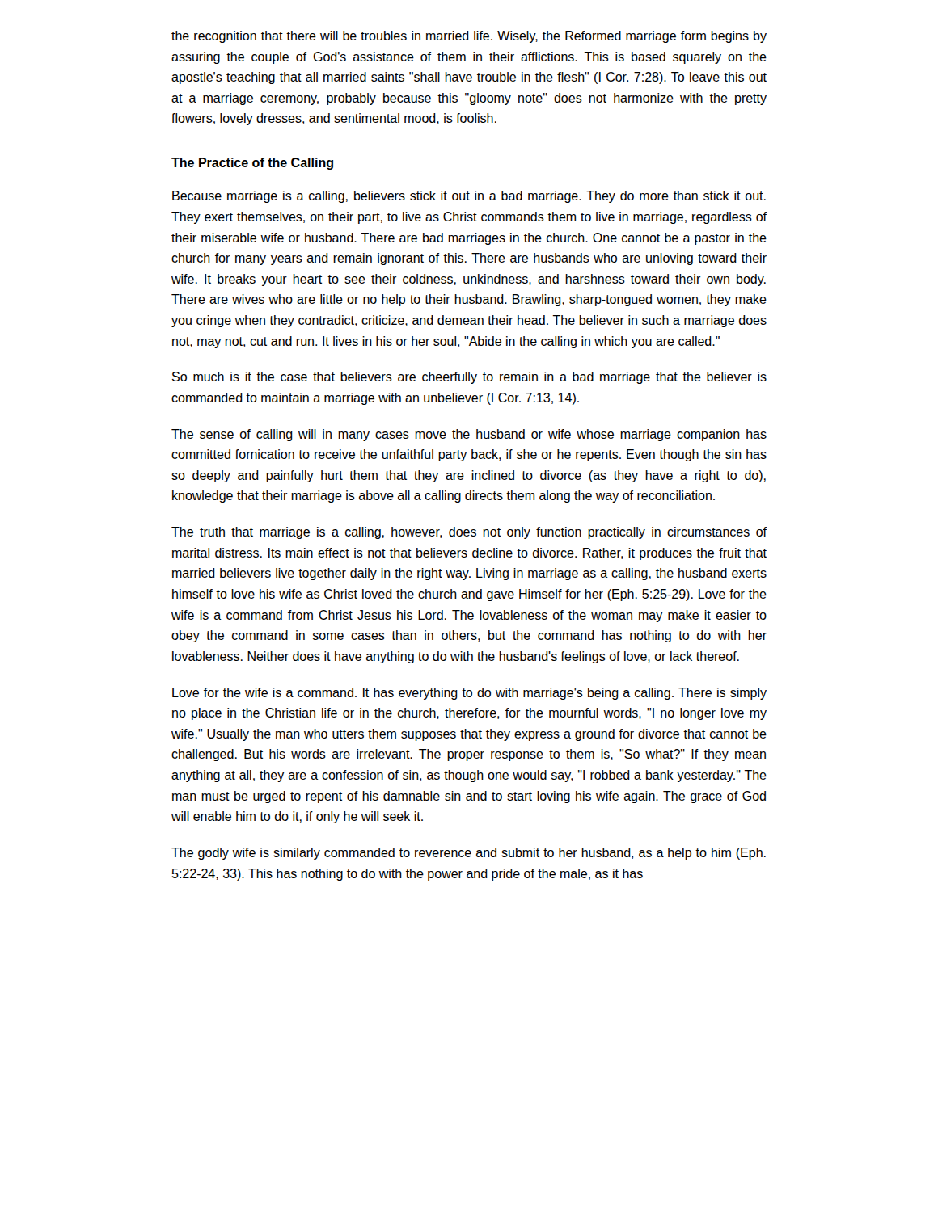the recognition that there will be troubles in married life. Wisely, the Reformed marriage form begins by assuring the couple of God's assistance of them in their afflictions. This is based squarely on the apostle's teaching that all married saints "shall have trouble in the flesh" (I Cor. 7:28). To leave this out at a marriage ceremony, probably because this "gloomy note" does not harmonize with the pretty flowers, lovely dresses, and sentimental mood, is foolish.
The Practice of the Calling
Because marriage is a calling, believers stick it out in a bad marriage. They do more than stick it out. They exert themselves, on their part, to live as Christ commands them to live in marriage, regardless of their miserable wife or husband. There are bad marriages in the church. One cannot be a pastor in the church for many years and remain ignorant of this. There are husbands who are unloving toward their wife. It breaks your heart to see their coldness, unkindness, and harshness toward their own body. There are wives who are little or no help to their husband. Brawling, sharp-tongued women, they make you cringe when they contradict, criticize, and demean their head. The believer in such a marriage does not, may not, cut and run. It lives in his or her soul, "Abide in the calling in which you are called."
So much is it the case that believers are cheerfully to remain in a bad marriage that the believer is commanded to maintain a marriage with an unbeliever (I Cor. 7:13, 14).
The sense of calling will in many cases move the husband or wife whose marriage companion has committed fornication to receive the unfaithful party back, if she or he repents. Even though the sin has so deeply and painfully hurt them that they are inclined to divorce (as they have a right to do), knowledge that their marriage is above all a calling directs them along the way of reconciliation.
The truth that marriage is a calling, however, does not only function practically in circumstances of marital distress. Its main effect is not that believers decline to divorce. Rather, it produces the fruit that married believers live together daily in the right way. Living in marriage as a calling, the husband exerts himself to love his wife as Christ loved the church and gave Himself for her (Eph. 5:25-29). Love for the wife is a command from Christ Jesus his Lord. The lovableness of the woman may make it easier to obey the command in some cases than in others, but the command has nothing to do with her lovableness. Neither does it have anything to do with the husband's feelings of love, or lack thereof.
Love for the wife is a command. It has everything to do with marriage's being a calling. There is simply no place in the Christian life or in the church, therefore, for the mournful words, "I no longer love my wife." Usually the man who utters them supposes that they express a ground for divorce that cannot be challenged. But his words are irrelevant. The proper response to them is, "So what?" If they mean anything at all, they are a confession of sin, as though one would say, "I robbed a bank yesterday." The man must be urged to repent of his damnable sin and to start loving his wife again. The grace of God will enable him to do it, if only he will seek it.
The godly wife is similarly commanded to reverence and submit to her husband, as a help to him (Eph. 5:22-24, 33). This has nothing to do with the power and pride of the male, as it has